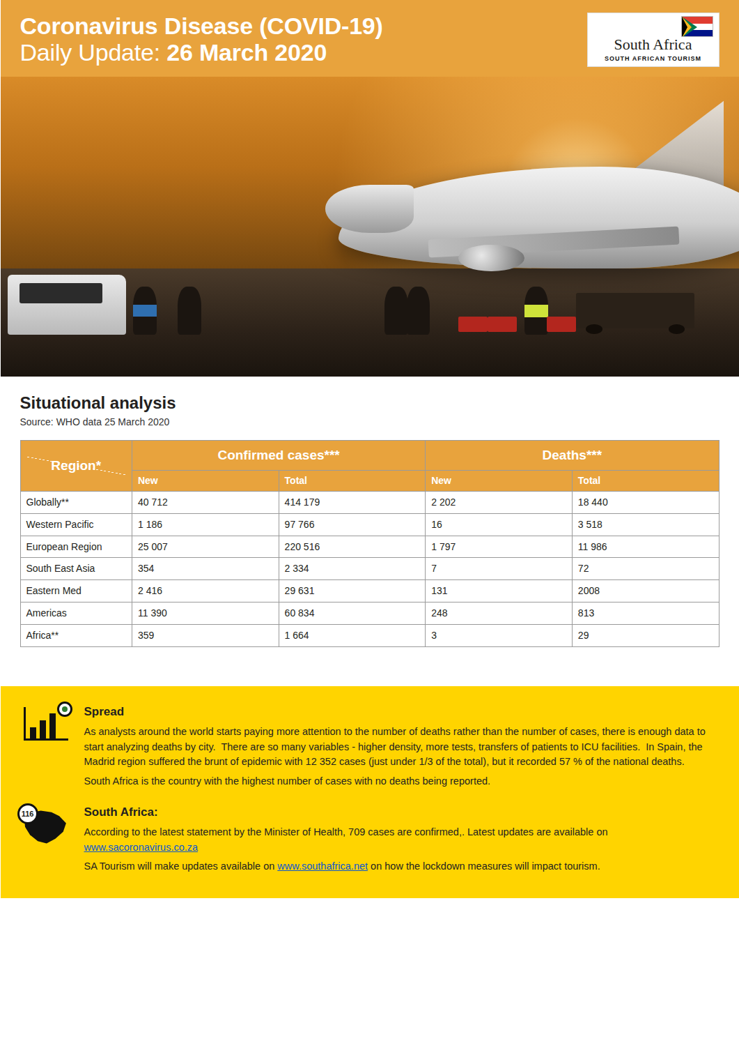Coronavirus Disease (COVID-19)
Daily Update: 26 March 2020
South Africa
SOUTH AFRICAN TOURISM
Situational analysis
Source: WHO data 25 March 2020
| Region* | Confirmed cases*** | Deaths*** |
| --- | --- | --- |
| New | Total | New | Total |
| Globally** | 40 712 | 414 179 | 2 202 | 18 440 |
| Western Pacific | 1 186 | 97 766 | 16 | 3 518 |
| European Region | 25 007 | 220 516 | 1 797 | 11 986 |
| South East Asia | 354 | 2 334 | 7 | 72 |
| Eastern Med | 2 416 | 29 631 | 131 | 2008 |
| Americas | 11 390 | 60 834 | 248 | 813 |
| Africa** | 359 | 1 664 | 3 | 29 |
Spread
As analysts around the world starts paying more attention to the number of deaths rather than the number of cases, there is enough data to start analyzing deaths by city. There are so many variables - higher density, more tests, transfers of patients to ICU facilities. In Spain, the Madrid region suffered the brunt of epidemic with 12 352 cases (just under 1/3 of the total), but it recorded 57 % of the national deaths.
South Africa is the country with the highest number of cases with no deaths being reported.
116
South Africa:
According to the latest statement by the Minister of Health, 709 cases are confirmed,. Latest updates are available on www.sacoronavirus.co.za
SA Tourism will make updates available on www.southafrica.net on how the lockdown measures will impact tourism.